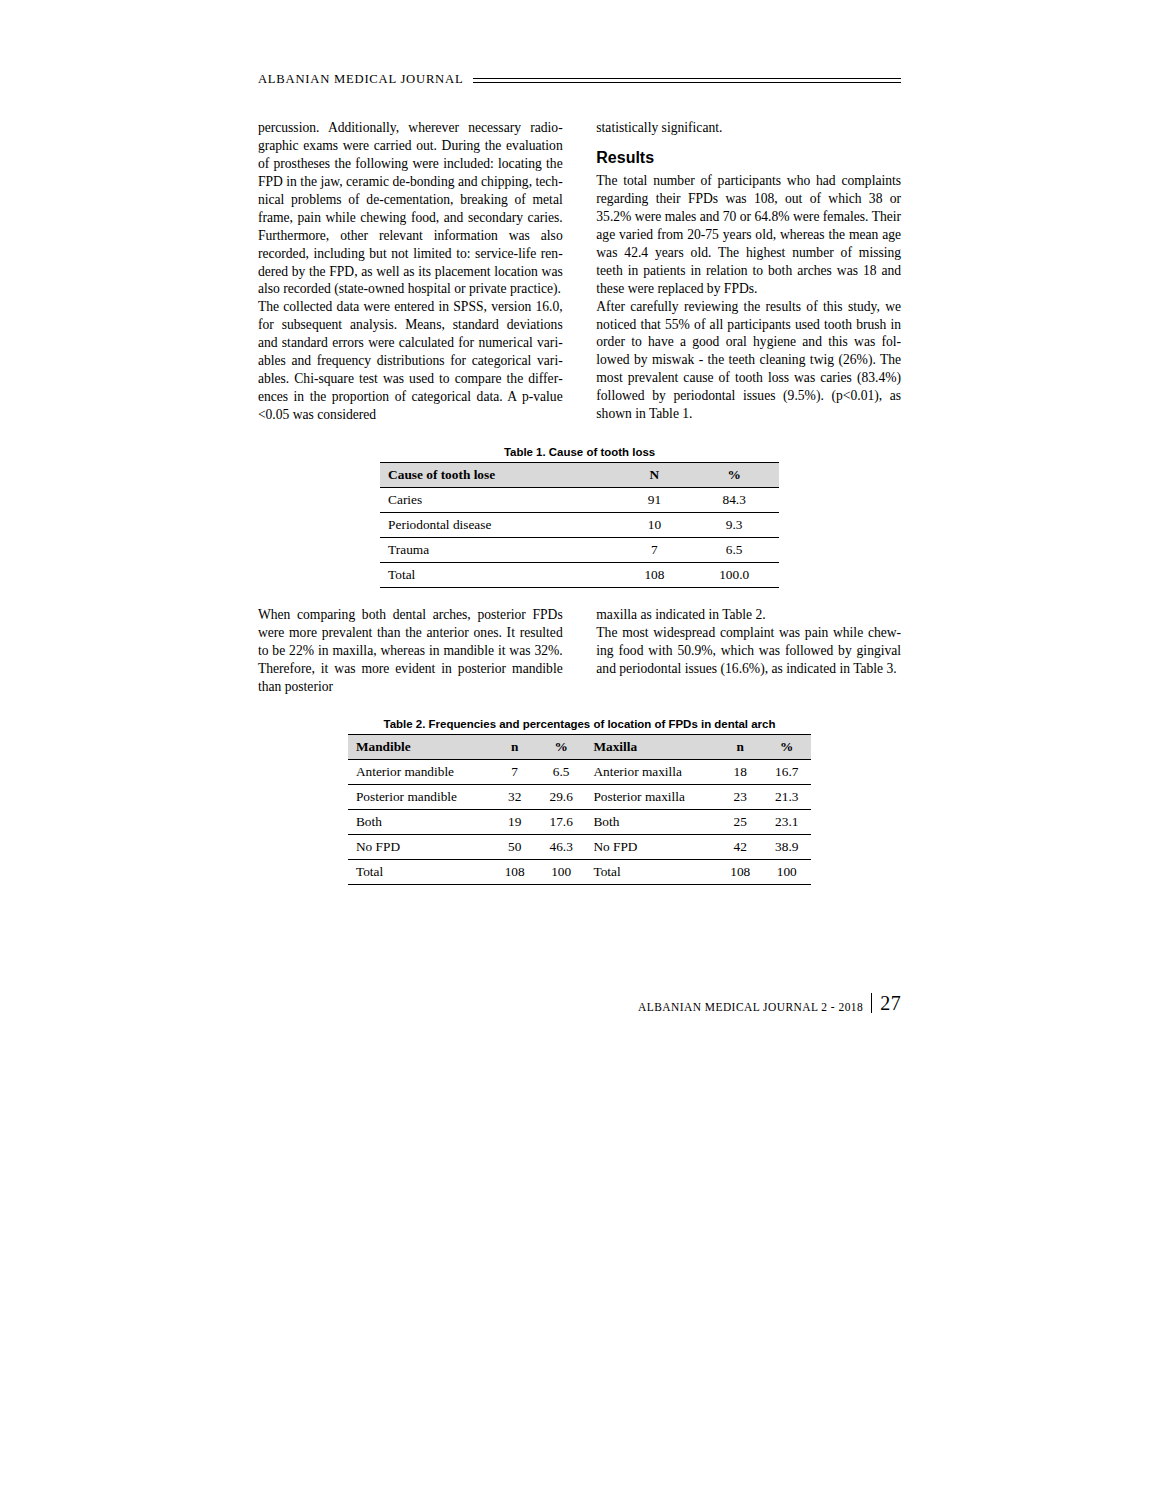ALBANIAN MEDICAL JOURNAL
percussion. Additionally, wherever necessary radiographic exams were carried out. During the evaluation of prostheses the following were included: locating the FPD in the jaw, ceramic de-bonding and chipping, technical problems of de-cementation, breaking of metal frame, pain while chewing food, and secondary caries. Furthermore, other relevant information was also recorded, including but not limited to: service-life rendered by the FPD, as well as its placement location was also recorded (state-owned hospital or private practice).
The collected data were entered in SPSS, version 16.0, for subsequent analysis. Means, standard deviations and standard errors were calculated for numerical variables and frequency distributions for categorical variables. Chi-square test was used to compare the differences in the proportion of categorical data. A p-value <0.05 was considered
statistically significant.
Results
The total number of participants who had complaints regarding their FPDs was 108, out of which 38 or 35.2% were males and 70 or 64.8% were females. Their age varied from 20-75 years old, whereas the mean age was 42.4 years old. The highest number of missing teeth in patients in relation to both arches was 18 and these were replaced by FPDs.
After carefully reviewing the results of this study, we noticed that 55% of all participants used tooth brush in order to have a good oral hygiene and this was followed by miswak - the teeth cleaning twig (26%). The most prevalent cause of tooth loss was caries (83.4%) followed by periodontal issues (9.5%). (p<0.01), as shown in Table 1.
Table 1. Cause of tooth loss
| Cause of tooth lose | N | % |
| --- | --- | --- |
| Caries | 91 | 84.3 |
| Periodontal disease | 10 | 9.3 |
| Trauma | 7 | 6.5 |
| Total | 108 | 100.0 |
When comparing both dental arches, posterior FPDs were more prevalent than the anterior ones. It resulted to be 22% in maxilla, whereas in mandible it was 32%. Therefore, it was more evident in posterior mandible than posterior
maxilla as indicated in Table 2.
The most widespread complaint was pain while chewing food with 50.9%, which was followed by gingival and periodontal issues (16.6%), as indicated in Table 3.
Table 2. Frequencies and percentages of location of FPDs in dental arch
| Mandible | n | % | Maxilla | n | % |
| --- | --- | --- | --- | --- | --- |
| Anterior mandible | 7 | 6.5 | Anterior maxilla | 18 | 16.7 |
| Posterior mandible | 32 | 29.6 | Posterior maxilla | 23 | 21.3 |
| Both | 19 | 17.6 | Both | 25 | 23.1 |
| No FPD | 50 | 46.3 | No FPD | 42 | 38.9 |
| Total | 108 | 100 | Total | 108 | 100 |
ALBANIAN MEDICAL JOURNAL 2 - 2018 27